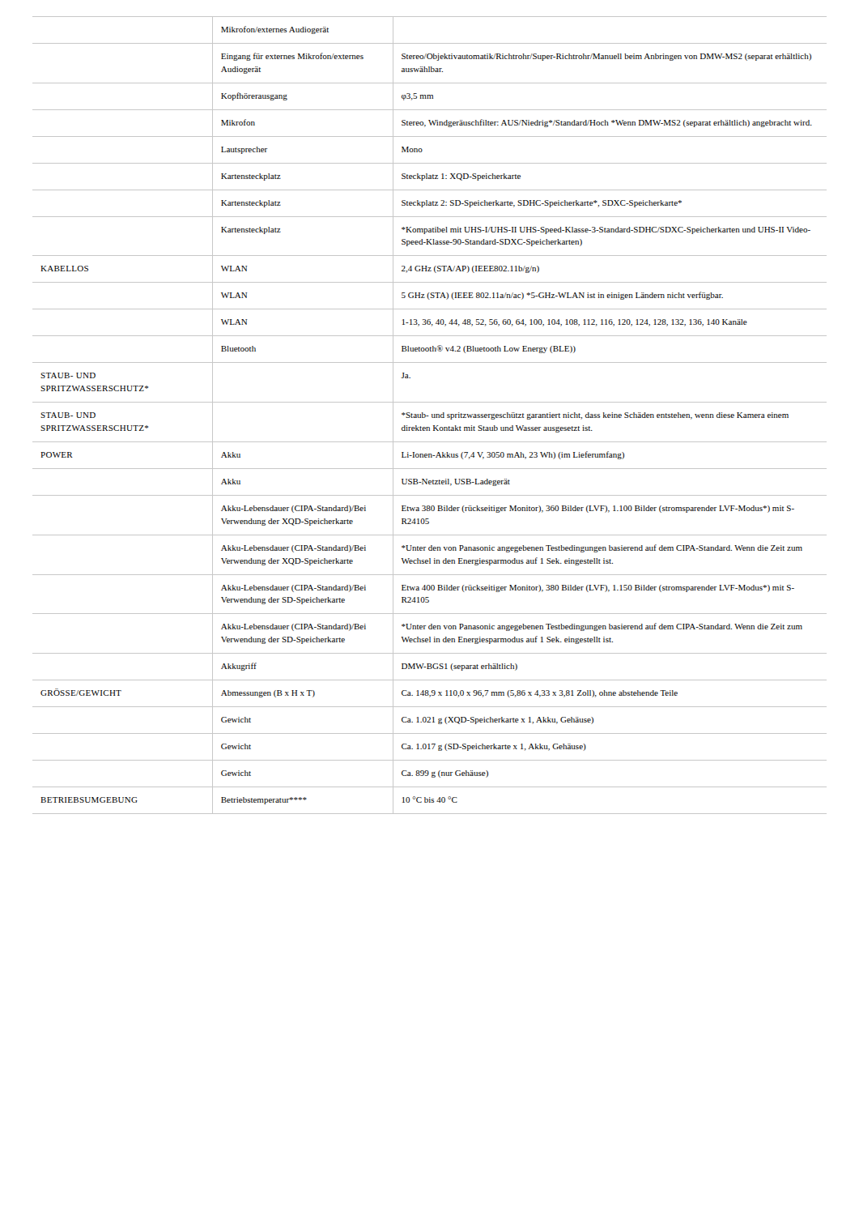| | Mikrofon/externes Audiogerät | |
| | Eingang für externes Mikrofon/externes Audiogerät | Stereo/Objektivautomatik/Richtrohr/Super-Richtrohr/Manuell beim Anbringen von DMW-MS2 (separat erhältlich) auswählbar. |
| | Kopfhörerausgang | φ3,5 mm |
| | Mikrofon | Stereo, Windgeräuschfilter: AUS/Niedrig*/Standard/Hoch *Wenn DMW-MS2 (separat erhältlich) angebracht wird. |
| | Lautsprecher | Mono |
| | Kartensteckplatz | Steckplatz 1: XQD-Speicherkarte |
| | Kartensteckplatz | Steckplatz 2: SD-Speicherkarte, SDHC-Speicherkarte*, SDXC-Speicherkarte* |
| | Kartensteckplatz | *Kompatibel mit UHS-I/UHS-II UHS-Speed-Klasse-3-Standard-SDHC/SDXC-Speicherkarten und UHS-II Video-Speed-Klasse-90-Standard-SDXC-Speicherkarten) |
| KABELLOS | WLAN | 2,4 GHz (STA/AP) (IEEE802.11b/g/n) |
| | WLAN | 5 GHz (STA) (IEEE 802.11a/n/ac) *5-GHz-WLAN ist in einigen Ländern nicht verfügbar. |
| | WLAN | 1-13, 36, 40, 44, 48, 52, 56, 60, 64, 100, 104, 108, 112, 116, 120, 124, 128, 132, 136, 140 Kanäle |
| | Bluetooth | Bluetooth® v4.2 (Bluetooth Low Energy (BLE)) |
| STAUB- UND SPRITZWASSERSCHUTZ* | | Ja. |
| STAUB- UND SPRITZWASSERSCHUTZ* | | *Staub- und spritzwassergeschützt garantiert nicht, dass keine Schäden entstehen, wenn diese Kamera einem direkten Kontakt mit Staub und Wasser ausgesetzt ist. |
| POWER | Akku | Li-Ionen-Akkus (7,4 V, 3050 mAh, 23 Wh) (im Lieferumfang) |
| | Akku | USB-Netzteil, USB-Ladegerät |
| | Akku-Lebensdauer (CIPA-Standard)/Bei Verwendung der XQD-Speicherkarte | Etwa 380 Bilder (rückseitiger Monitor), 360 Bilder (LVF), 1.100 Bilder (stromsparender LVF-Modus*) mit S-R24105 |
| | Akku-Lebensdauer (CIPA-Standard)/Bei Verwendung der XQD-Speicherkarte | *Unter den von Panasonic angegebenen Testbedingungen basierend auf dem CIPA-Standard. Wenn die Zeit zum Wechsel in den Energiesparmodus auf 1 Sek. eingestellt ist. |
| | Akku-Lebensdauer (CIPA-Standard)/Bei Verwendung der SD-Speicherkarte | Etwa 400 Bilder (rückseitiger Monitor), 380 Bilder (LVF), 1.150 Bilder (stromsparender LVF-Modus*) mit S-R24105 |
| | Akku-Lebensdauer (CIPA-Standard)/Bei Verwendung der SD-Speicherkarte | *Unter den von Panasonic angegebenen Testbedingungen basierend auf dem CIPA-Standard. Wenn die Zeit zum Wechsel in den Energiesparmodus auf 1 Sek. eingestellt ist. |
| | Akkugriff | DMW-BGS1 (separat erhältlich) |
| GRÖSSE/GEWICHT | Abmessungen (B x H x T) | Ca. 148,9 x 110,0 x 96,7 mm (5,86 x 4,33 x 3,81 Zoll), ohne abstehende Teile |
| | Gewicht | Ca. 1.021 g (XQD-Speicherkarte x 1, Akku, Gehäuse) |
| | Gewicht | Ca. 1.017 g (SD-Speicherkarte x 1, Akku, Gehäuse) |
| | Gewicht | Ca. 899 g (nur Gehäuse) |
| BETRIEBSUMGEBUNG | Betriebstemperatur**** | 10 °C bis 40 °C |